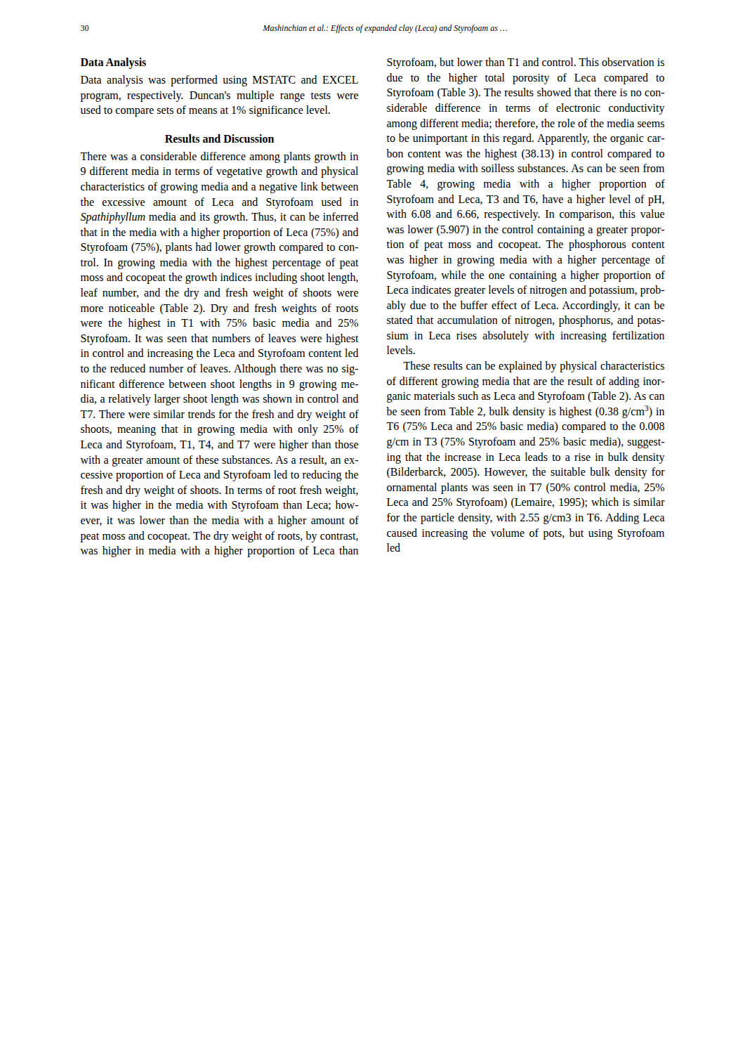30 Mashinchian et al.: Effects of expanded clay (Leca) and Styrofoam as …
Data Analysis
Data analysis was performed using MSTATC and EXCEL program, respectively. Duncan's multiple range tests were used to compare sets of means at 1% significance level.
Results and Discussion
There was a considerable difference among plants growth in 9 different media in terms of vegetative growth and physical characteristics of growing media and a negative link between the excessive amount of Leca and Styrofoam used in Spathiphyllum media and its growth. Thus, it can be inferred that in the media with a higher proportion of Leca (75%) and Styrofoam (75%), plants had lower growth compared to control. In growing media with the highest percentage of peat moss and cocopeat the growth indices including shoot length, leaf number, and the dry and fresh weight of shoots were more noticeable (Table 2). Dry and fresh weights of roots were the highest in T1 with 75% basic media and 25% Styrofoam. It was seen that numbers of leaves were highest in control and increasing the Leca and Styrofoam content led to the reduced number of leaves. Although there was no significant difference between shoot lengths in 9 growing media, a relatively larger shoot length was shown in control and T7. There were similar trends for the fresh and dry weight of shoots, meaning that in growing media with only 25% of Leca and Styrofoam, T1, T4, and T7 were higher than those with a greater amount of these substances. As a result, an excessive proportion of Leca and Styrofoam led to reducing the fresh and dry weight of shoots. In terms of root fresh weight, it was higher in the media with Styrofoam than Leca; however, it was lower than the media with a higher amount of peat moss and cocopeat. The dry weight of roots, by contrast, was higher in media with a higher proportion of Leca than Styrofoam, but lower than T1 and control. This observation is due to the higher total porosity of Leca compared to Styrofoam (Table 3). The results showed that there is no considerable difference in terms of electronic conductivity among different media; therefore, the role of the media seems to be unimportant in this regard. Apparently, the organic carbon content was the highest (38.13) in control compared to growing media with soilless substances. As can be seen from Table 4, growing media with a higher proportion of Styrofoam and Leca, T3 and T6, have a higher level of pH, with 6.08 and 6.66, respectively. In comparison, this value was lower (5.907) in the control containing a greater proportion of peat moss and cocopeat. The phosphorous content was higher in growing media with a higher percentage of Styrofoam, while the one containing a higher proportion of Leca indicates greater levels of nitrogen and potassium, probably due to the buffer effect of Leca. Accordingly, it can be stated that accumulation of nitrogen, phosphorus, and potassium in Leca rises absolutely with increasing fertilization levels.
These results can be explained by physical characteristics of different growing media that are the result of adding inorganic materials such as Leca and Styrofoam (Table 2). As can be seen from Table 2, bulk density is highest (0.38 g/cm3) in T6 (75% Leca and 25% basic media) compared to the 0.008 g/cm in T3 (75% Styrofoam and 25% basic media), suggesting that the increase in Leca leads to a rise in bulk density (Bilderbarck, 2005). However, the suitable bulk density for ornamental plants was seen in T7 (50% control media, 25% Leca and 25% Styrofoam) (Lemaire, 1995); which is similar for the particle density, with 2.55 g/cm3 in T6. Adding Leca caused increasing the volume of pots, but using Styrofoam led